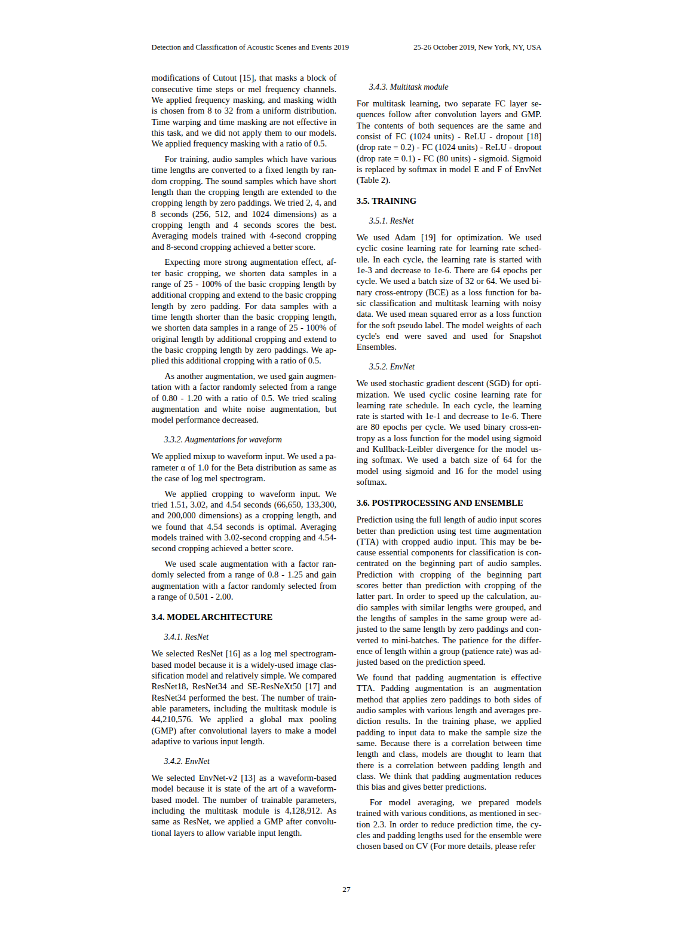Detection and Classification of Acoustic Scenes and Events 2019
25-26 October 2019, New York, NY, USA
modifications of Cutout [15], that masks a block of consecutive time steps or mel frequency channels. We applied frequency masking, and masking width is chosen from 8 to 32 from a uniform distribution. Time warping and time masking are not effective in this task, and we did not apply them to our models. We applied frequency masking with a ratio of 0.5.
For training, audio samples which have various time lengths are converted to a fixed length by random cropping. The sound samples which have short length than the cropping length are extended to the cropping length by zero paddings. We tried 2, 4, and 8 seconds (256, 512, and 1024 dimensions) as a cropping length and 4 seconds scores the best. Averaging models trained with 4-second cropping and 8-second cropping achieved a better score.
Expecting more strong augmentation effect, after basic cropping, we shorten data samples in a range of 25 - 100% of the basic cropping length by additional cropping and extend to the basic cropping length by zero padding. For data samples with a time length shorter than the basic cropping length, we shorten data samples in a range of 25 - 100% of original length by additional cropping and extend to the basic cropping length by zero paddings. We applied this additional cropping with a ratio of 0.5.
As another augmentation, we used gain augmentation with a factor randomly selected from a range of 0.80 - 1.20 with a ratio of 0.5. We tried scaling augmentation and white noise augmentation, but model performance decreased.
3.3.2. Augmentations for waveform
We applied mixup to waveform input. We used a parameter α of 1.0 for the Beta distribution as same as the case of log mel spectrogram.
We applied cropping to waveform input. We tried 1.51, 3.02, and 4.54 seconds (66,650, 133,300, and 200,000 dimensions) as a cropping length, and we found that 4.54 seconds is optimal. Averaging models trained with 3.02-second cropping and 4.54-second cropping achieved a better score.
We used scale augmentation with a factor randomly selected from a range of 0.8 - 1.25 and gain augmentation with a factor randomly selected from a range of 0.501 - 2.00.
3.4. MODEL ARCHITECTURE
3.4.1. ResNet
We selected ResNet [16] as a log mel spectrogram-based model because it is a widely-used image classification model and relatively simple. We compared ResNet18, ResNet34 and SE-ResNeXt50 [17] and ResNet34 performed the best. The number of trainable parameters, including the multitask module is 44,210,576. We applied a global max pooling (GMP) after convolutional layers to make a model adaptive to various input length.
3.4.2. EnvNet
We selected EnvNet-v2 [13] as a waveform-based model because it is state of the art of a waveform-based model. The number of trainable parameters, including the multitask module is 4,128,912. As same as ResNet, we applied a GMP after convolutional layers to allow variable input length.
3.4.3. Multitask module
For multitask learning, two separate FC layer sequences follow after convolution layers and GMP. The contents of both sequences are the same and consist of FC (1024 units) - ReLU - dropout [18] (drop rate = 0.2) - FC (1024 units) - ReLU - dropout (drop rate = 0.1) - FC (80 units) - sigmoid. Sigmoid is replaced by softmax in model E and F of EnvNet (Table 2).
3.5. TRAINING
3.5.1. ResNet
We used Adam [19] for optimization. We used cyclic cosine learning rate for learning rate schedule. In each cycle, the learning rate is started with 1e-3 and decrease to 1e-6. There are 64 epochs per cycle. We used a batch size of 32 or 64. We used binary cross-entropy (BCE) as a loss function for basic classification and multitask learning with noisy data. We used mean squared error as a loss function for the soft pseudo label. The model weights of each cycle's end were saved and used for Snapshot Ensembles.
3.5.2. EnvNet
We used stochastic gradient descent (SGD) for optimization. We used cyclic cosine learning rate for learning rate schedule. In each cycle, the learning rate is started with 1e-1 and decrease to 1e-6. There are 80 epochs per cycle. We used binary cross-entropy as a loss function for the model using sigmoid and Kullback-Leibler divergence for the model using softmax. We used a batch size of 64 for the model using sigmoid and 16 for the model using softmax.
3.6. POSTPROCESSING AND ENSEMBLE
Prediction using the full length of audio input scores better than prediction using test time augmentation (TTA) with cropped audio input. This may be because essential components for classification is concentrated on the beginning part of audio samples. Prediction with cropping of the beginning part scores better than prediction with cropping of the latter part. In order to speed up the calculation, audio samples with similar lengths were grouped, and the lengths of samples in the same group were adjusted to the same length by zero paddings and converted to mini-batches. The patience for the difference of length within a group (patience rate) was adjusted based on the prediction speed.
We found that padding augmentation is effective TTA. Padding augmentation is an augmentation method that applies zero paddings to both sides of audio samples with various length and averages prediction results. In the training phase, we applied padding to input data to make the sample size the same. Because there is a correlation between time length and class, models are thought to learn that there is a correlation between padding length and class. We think that padding augmentation reduces this bias and gives better predictions.
For model averaging, we prepared models trained with various conditions, as mentioned in section 2.3. In order to reduce prediction time, the cycles and padding lengths used for the ensemble were chosen based on CV (For more details, please refer
27